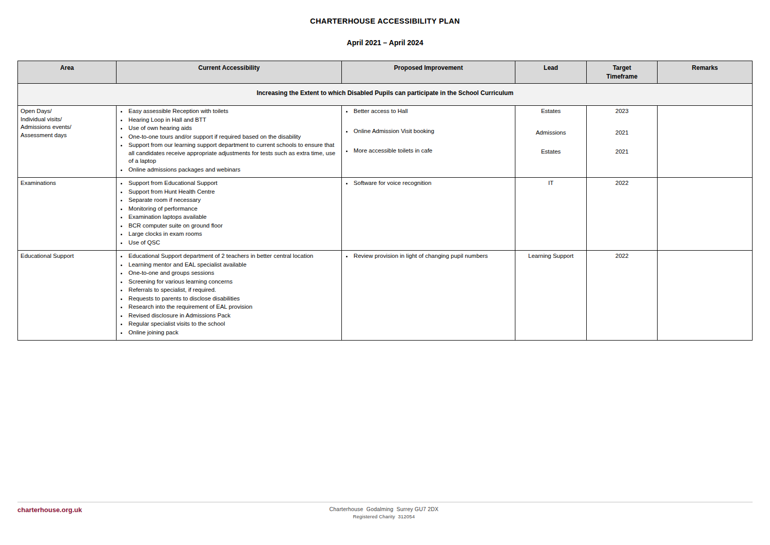CHARTERHOUSE ACCESSIBILITY PLAN
April 2021 – April 2024
| Area | Current Accessibility | Proposed Improvement | Lead | Target Timeframe | Remarks |
| --- | --- | --- | --- | --- | --- |
| Increasing the Extent to which Disabled Pupils can participate in the School Curriculum |
| Open Days/ Individual visits/ Admissions events/ Assessment days | Easy assessible Reception with toilets Hearing Loop in Hall and BTT Use of own hearing aids One-to-one tours and/or support if required based on the disability Support from our learning support department to current schools to ensure that all candidates receive appropriate adjustments for tests such as extra time, use of a laptop Online admissions packages and webinars | Better access to Hall Online Admission Visit booking More accessible toilets in cafe | Estates Admissions Estates | 2023 2021 2021 | |
| Examinations | Support from Educational Support Support from Hunt Health Centre Separate room if necessary Monitoring of performance Examination laptops available BCR computer suite on ground floor Large clocks in exam rooms Use of QSC | Software for voice recognition | IT | 2022 | |
| Educational Support | Educational Support department of 2 teachers in better central location Learning mentor and EAL specialist available One-to-one and groups sessions Screening for various learning concerns Referrals to specialist, if required. Requests to parents to disclose disabilities Research into the requirement of EAL provision Revised disclosure in Admissions Pack Regular specialist visits to the school Online joining pack | Review provision in light of changing pupil numbers | Learning Support | 2022 | |
charterhouse.org.uk
Charterhouse Godalming Surrey GU7 2DX Registered Charity 312054